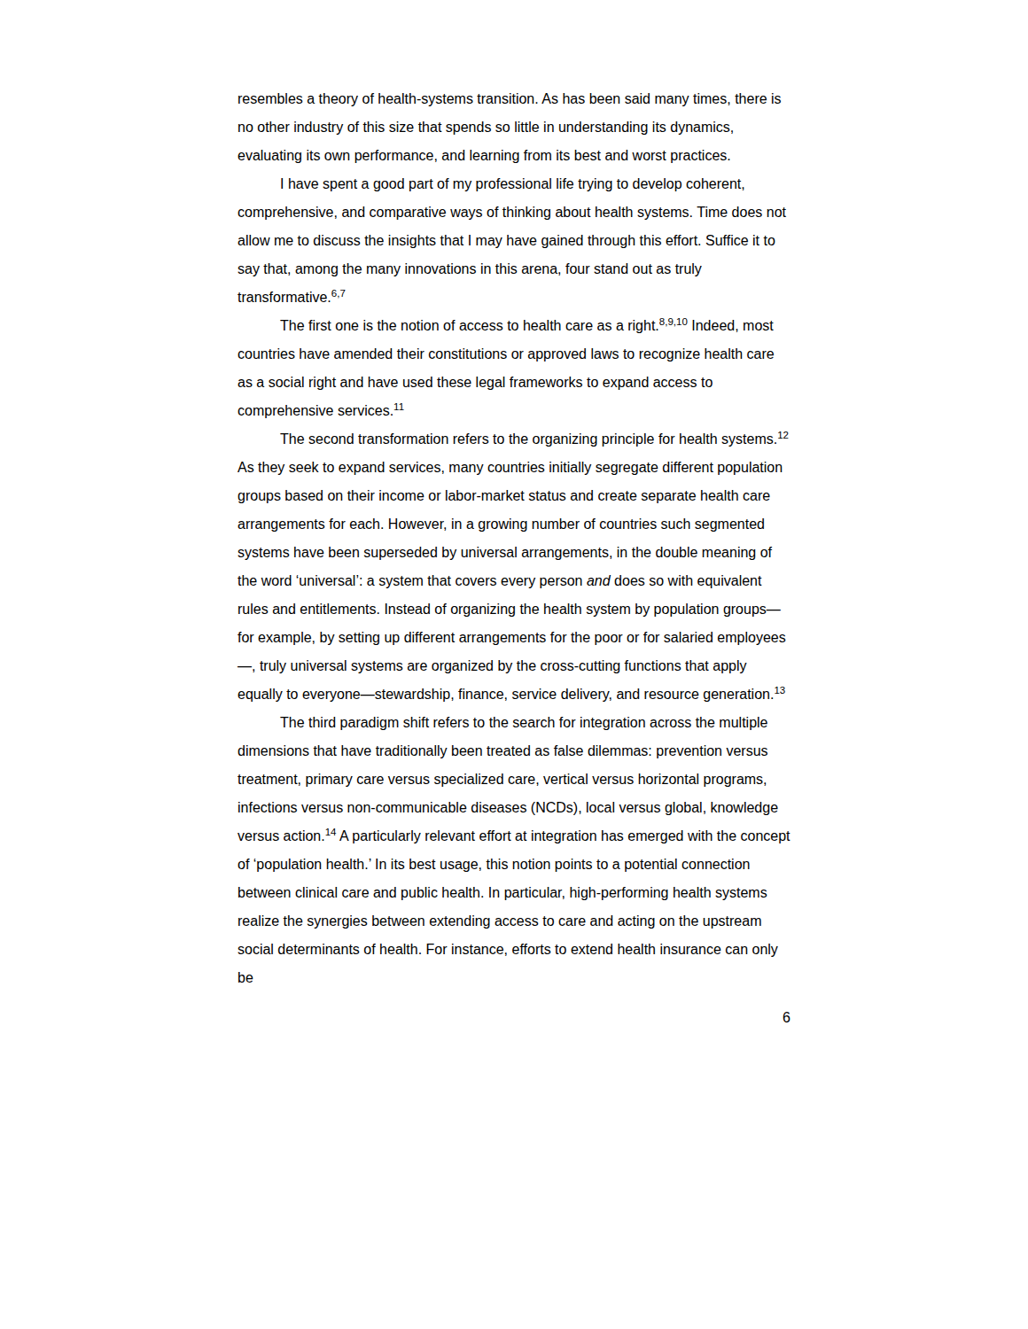resembles a theory of health-systems transition. As has been said many times, there is no other industry of this size that spends so little in understanding its dynamics, evaluating its own performance, and learning from its best and worst practices.
I have spent a good part of my professional life trying to develop coherent, comprehensive, and comparative ways of thinking about health systems. Time does not allow me to discuss the insights that I may have gained through this effort. Suffice it to say that, among the many innovations in this arena, four stand out as truly transformative.6,7
The first one is the notion of access to health care as a right.8,9,10 Indeed, most countries have amended their constitutions or approved laws to recognize health care as a social right and have used these legal frameworks to expand access to comprehensive services.11
The second transformation refers to the organizing principle for health systems.12 As they seek to expand services, many countries initially segregate different population groups based on their income or labor-market status and create separate health care arrangements for each. However, in a growing number of countries such segmented systems have been superseded by universal arrangements, in the double meaning of the word ‘universal’: a system that covers every person and does so with equivalent rules and entitlements. Instead of organizing the health system by population groups—for example, by setting up different arrangements for the poor or for salaried employees—, truly universal systems are organized by the cross-cutting functions that apply equally to everyone—stewardship, finance, service delivery, and resource generation.13
The third paradigm shift refers to the search for integration across the multiple dimensions that have traditionally been treated as false dilemmas: prevention versus treatment, primary care versus specialized care, vertical versus horizontal programs, infections versus non-communicable diseases (NCDs), local versus global, knowledge versus action.14 A particularly relevant effort at integration has emerged with the concept of ‘population health.’ In its best usage, this notion points to a potential connection between clinical care and public health. In particular, high-performing health systems realize the synergies between extending access to care and acting on the upstream social determinants of health. For instance, efforts to extend health insurance can only be
6